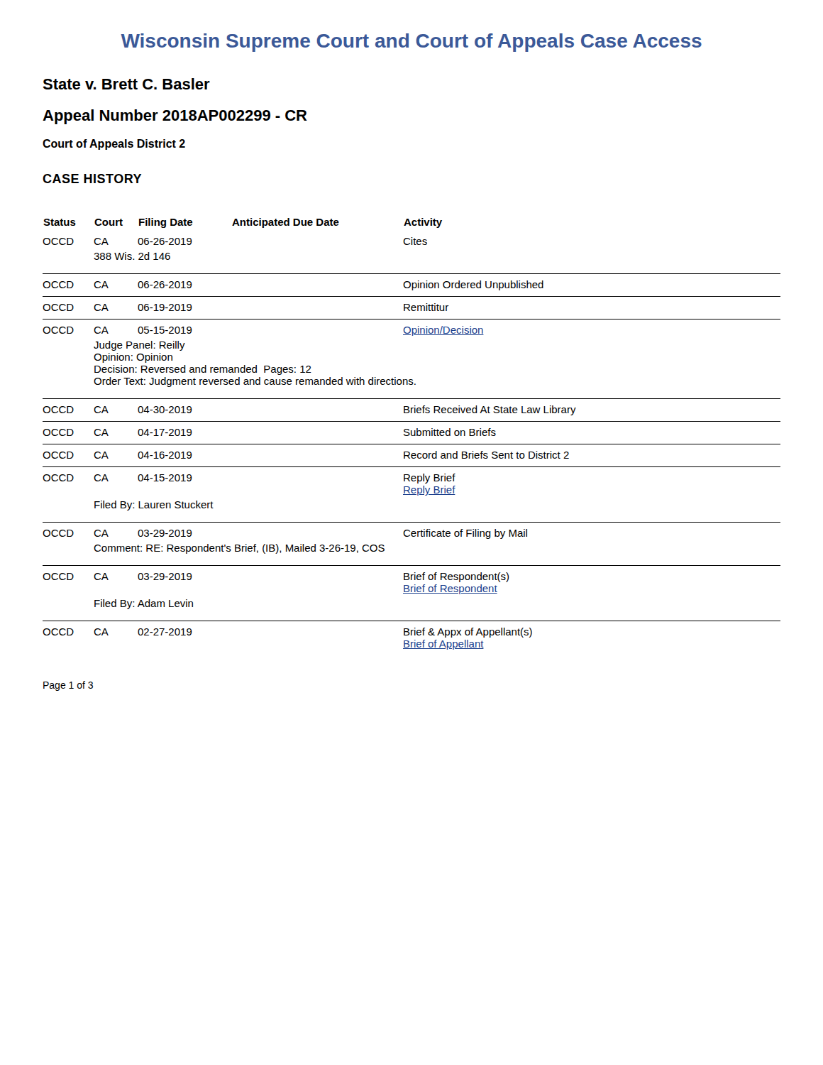Wisconsin Supreme Court and Court of Appeals Case Access
State v. Brett C. Basler
Appeal Number 2018AP002299 - CR
Court of Appeals District 2
CASE HISTORY
| Status | Court | Filing Date | Anticipated Due Date | Activity |
| --- | --- | --- | --- | --- |
| OCCD | CA | 06-26-2019 | | Cites |
| | 388 Wis. 2d 146 |
| OCCD | CA | 06-26-2019 | | Opinion Ordered Unpublished |
| OCCD | CA | 06-19-2019 | | Remittitur |
| OCCD | CA | 05-15-2019 | | Opinion/Decision |
| | Judge Panel: Reilly Opinion: Opinion Decision: Reversed and remanded Pages: 12 Order Text: Judgment reversed and cause remanded with directions. |
| OCCD | CA | 04-30-2019 | | Briefs Received At State Law Library |
| OCCD | CA | 04-17-2019 | | Submitted on Briefs |
| OCCD | CA | 04-16-2019 | | Record and Briefs Sent to District 2 |
| OCCD | CA | 04-15-2019 | | Reply Brief Reply Brief |
| | Filed By: Lauren Stuckert |
| OCCD | CA | 03-29-2019 | | Certificate of Filing by Mail |
| | Comment: RE: Respondent's Brief, (IB), Mailed 3-26-19, COS |
| OCCD | CA | 03-29-2019 | | Brief of Respondent(s) Brief of Respondent |
| | Filed By: Adam Levin |
| OCCD | CA | 02-27-2019 | | Brief & Appx of Appellant(s) Brief of Appellant |
Page 1 of 3